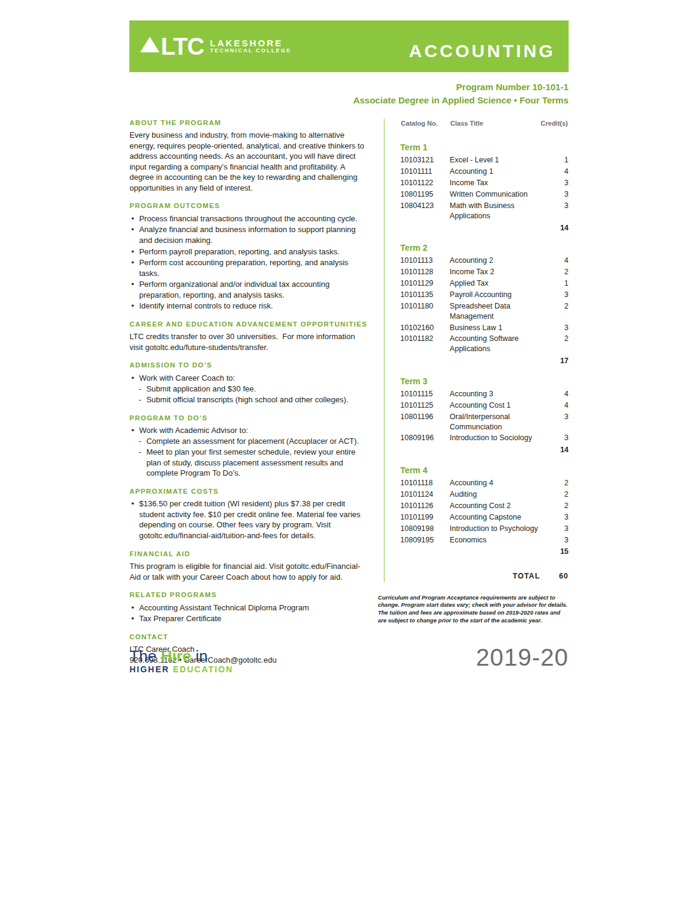LTC
LakeshoreTechnical College
Accounting
Program Number 10-101-1
Associate Degree in Applied Science • Four Terms
About the Program
Every business and industry, from movie-making to alternative energy, requires people-oriented, analytical, and creative thinkers to address accounting needs. As an accountant, you will have direct input regarding a company’s financial health and profitability. A degree in accounting can be the key to rewarding and challenging opportunities in any field of interest.
Program Outcomes
Process financial transactions throughout the accounting cycle.
Analyze financial and business information to support planning and decision making.
Perform payroll preparation, reporting, and analysis tasks.
Perform cost accounting preparation, reporting, and analysis tasks.
Perform organizational and/or individual tax accounting preparation, reporting, and analysis tasks.
Identify internal controls to reduce risk.
Career and Education Advancement Opportunities
LTC credits transfer to over 30 universities. For more information visit gotoltc.edu/future-students/transfer.
Admission To Do’s
Work with Career Coach to:
Submit application and $30 fee.
Submit official transcripts (high school and other colleges).
Program To Do’s
Work with Academic Advisor to:
Complete an assessment for placement (Accuplacer or ACT).
Meet to plan your first semester schedule, review your entire plan of study, discuss placement assessment results and complete Program To Do’s.
Approximate Costs
$136.50 per credit tuition (WI resident) plus $7.38 per credit student activity fee. $10 per credit online fee. Material fee varies depending on course. Other fees vary by program. Visit gotoltc.edu/financial-aid/tuition-and-fees for details.
Financial Aid
This program is eligible for financial aid. Visit gotoltc.edu/Financial-Aid or talk with your Career Coach about how to apply for aid.
Related Programs
Accounting Assistant Technical Diploma Program
Tax Preparer Certificate
Contact
LTC Career Coach
920.693.1162 • CareerCoach@gotoltc.edu
| Catalog No. | Class Title | Credit(s) |
| --- | --- | --- |
| Term 1 |
| 10103121 | Excel - Level 1 | 1 |
| 10101111 | Accounting 1 | 4 |
| 10101122 | Income Tax | 3 |
| 10801195 | Written Communication | 3 |
| 10804123 | Math with Business Applications | 3 |
| | | 14 |
| Term 2 |
| 10101113 | Accounting 2 | 4 |
| 10101128 | Income Tax 2 | 2 |
| 10101129 | Applied Tax | 1 |
| 10101135 | Payroll Accounting | 3 |
| 10101180 | Spreadsheet Data Management | 2 |
| 10102160 | Business Law 1 | 3 |
| 10101182 | Accounting Software Applications | 2 |
| | | 17 |
| Term 3 |
| 10101115 | Accounting 3 | 4 |
| 10101125 | Accounting Cost 1 | 4 |
| 10801196 | Oral/Interpersonal Communciation | 3 |
| 10809196 | Introduction to Sociology | 3 |
| | | 14 |
| Term 4 |
| 10101118 | Accounting 4 | 2 |
| 10101124 | Auditing | 2 |
| 10101126 | Accounting Cost 2 | 2 |
| 10101199 | Accounting Capstone | 3 |
| 10809198 | Introduction to Psychology | 3 |
| 10809195 | Economics | 3 |
| | | 15 |
| | TOTAL | 60 |
Curriculum and Program Acceptance requirements are subject to change. Program start dates vary; check with your advisor for details. The tuition and fees are approximate based on 2019-2020 rates and are subject to change prior to the start of the academic year.
The Hire in
HIGHER EDUCATION
2019-20